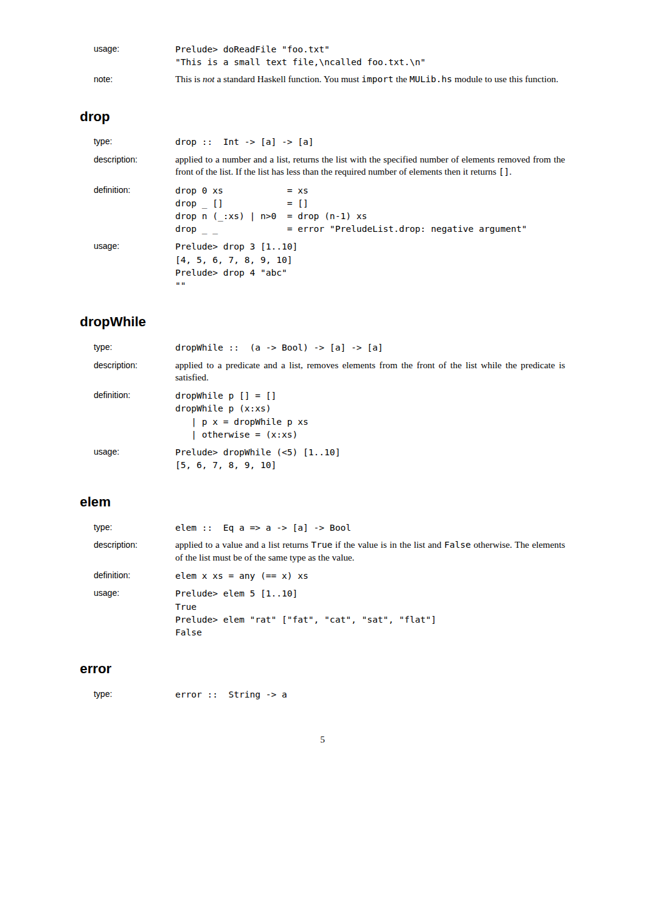usage:
Prelude> doReadFile "foo.txt"
"This is a small text file,\ncalled foo.txt.\n"
note:
This is not a standard Haskell function. You must import the MULib.hs module to use this function.
drop
type:
drop ::  Int -> [a] -> [a]
description:
applied to a number and a list, returns the list with the specified number of elements removed from the front of the list. If the list has less than the required number of elements then it returns [].
definition:
drop 0 xs            = xs
drop _ []            = []
drop n (_:xs) | n>0  = drop (n-1) xs
drop _ _             = error "PreludeList.drop: negative argument"
usage:
Prelude> drop 3 [1..10]
[4, 5, 6, 7, 8, 9, 10]
Prelude> drop 4 "abc"
""
dropWhile
type:
dropWhile ::  (a -> Bool) -> [a] -> [a]
description:
applied to a predicate and a list, removes elements from the front of the list while the predicate is satisfied.
definition:
dropWhile p [] = []
dropWhile p (x:xs)
   | p x = dropWhile p xs
   | otherwise = (x:xs)
usage:
Prelude> dropWhile (<5) [1..10]
[5, 6, 7, 8, 9, 10]
elem
type:
elem ::  Eq a => a -> [a] -> Bool
description:
applied to a value and a list returns True if the value is in the list and False otherwise. The elements of the list must be of the same type as the value.
definition:
elem x xs = any (== x) xs
usage:
Prelude> elem 5 [1..10]
True
Prelude> elem "rat" ["fat", "cat", "sat", "flat"]
False
error
type:
error ::  String -> a
5